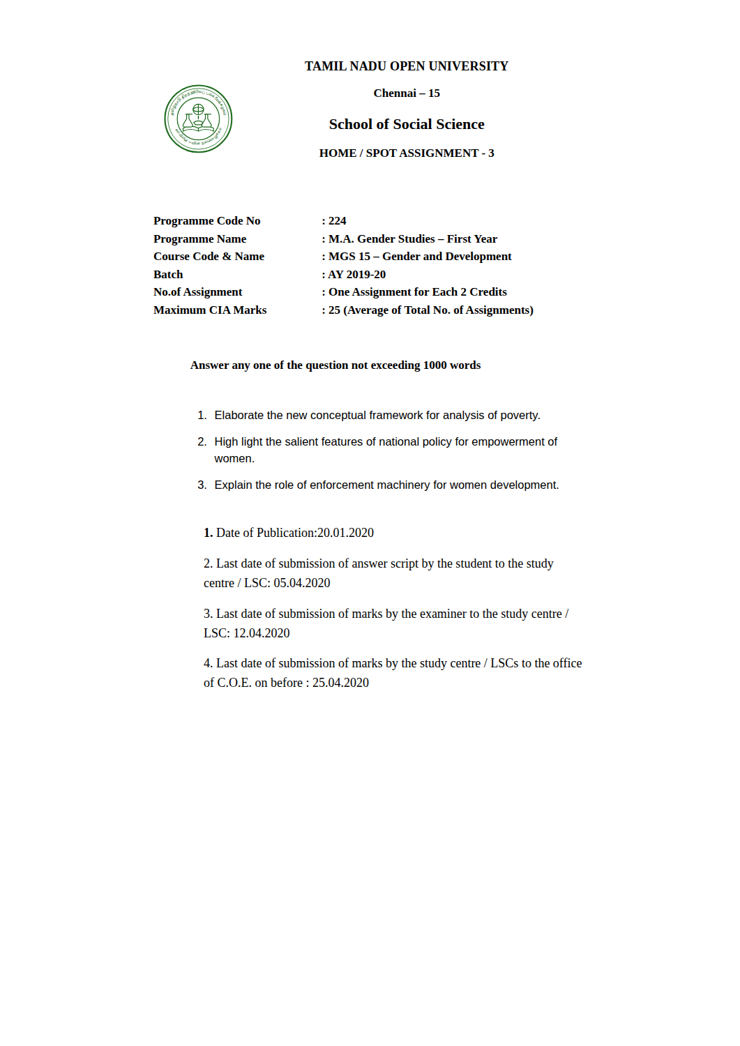தமிழ்நாடு திறந்தநிலைப் பல்கலைக்கழகம் கல்வியின் பயனே நல்லொழுக்கம்
TAMIL NADU OPEN UNIVERSITY
Chennai – 15
School of Social Science
HOME / SPOT ASSIGNMENT - 3
| Programme Code No | : 224 |
| Programme Name | : M.A. Gender Studies – First Year |
| Course Code & Name | : MGS 15 – Gender and Development |
| Batch | : AY 2019-20 |
| No.of Assignment | : One Assignment for Each 2 Credits |
| Maximum CIA Marks | : 25 (Average of Total No. of Assignments) |
Answer any one of the question not exceeding 1000 words
Elaborate the new conceptual framework for analysis of poverty.
High light the salient features of national policy for empowerment of women.
Explain the role of enforcement machinery for women development.
1. Date of Publication:20.01.2020
2. Last date of submission of answer script by the student to the study centre / LSC: 05.04.2020
3. Last date of submission of marks by the examiner to the study centre / LSC: 12.04.2020
4. Last date of submission of marks by the study centre / LSCs to the office of C.O.E. on before : 25.04.2020